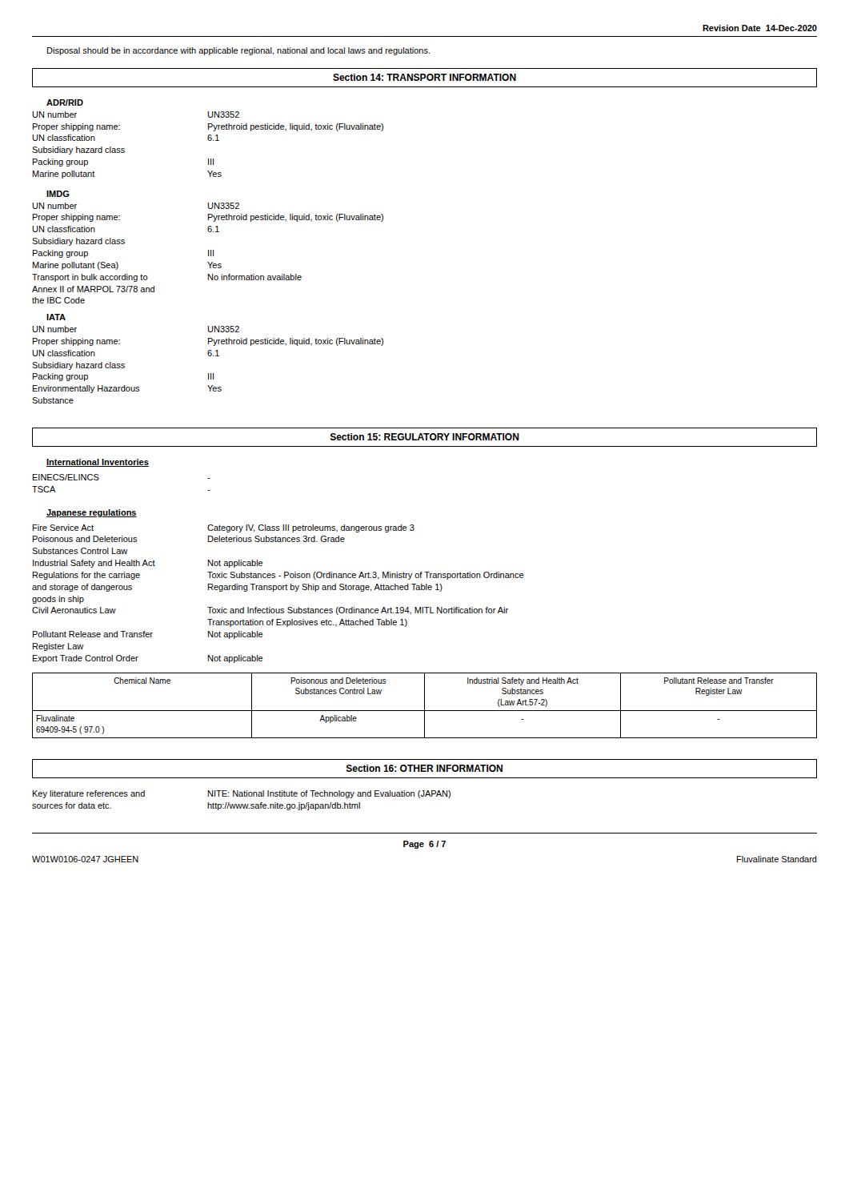Revision Date 14-Dec-2020
Disposal should be in accordance with applicable regional, national and local laws and regulations.
Section 14: TRANSPORT INFORMATION
ADR/RID
| UN number | UN3352 |
| Proper shipping name: | Pyrethroid pesticide, liquid, toxic (Fluvalinate) |
| UN classfication | 6.1 |
| Subsidiary hazard class | |
| Packing group | III |
| Marine pollutant | Yes |
IMDG
| UN number | UN3352 |
| Proper shipping name: | Pyrethroid pesticide, liquid, toxic (Fluvalinate) |
| UN classfication | 6.1 |
| Subsidiary hazard class | |
| Packing group | III |
| Marine pollutant (Sea) | Yes |
| Transport in bulk according to Annex II of MARPOL 73/78 and the IBC Code | No information available |
IATA
| UN number | UN3352 |
| Proper shipping name: | Pyrethroid pesticide, liquid, toxic (Fluvalinate) |
| UN classfication | 6.1 |
| Subsidiary hazard class | |
| Packing group | III |
| Environmentally Hazardous Substance | Yes |
Section 15: REGULATORY INFORMATION
International Inventories
| EINECS/ELINCS | - |
| TSCA | - |
Japanese regulations
| Fire Service Act | Category IV, Class III petroleums, dangerous grade 3 |
| Poisonous and Deleterious Substances Control Law | Deleterious Substances 3rd. Grade |
| Industrial Safety and Health Act | Not applicable |
| Regulations for the carriage and storage of dangerous goods in ship | Toxic Substances - Poison (Ordinance Art.3, Ministry of Transportation Ordinance Regarding Transport by Ship and Storage, Attached Table 1) |
| Civil Aeronautics Law | Toxic and Infectious Substances (Ordinance Art.194, MITL Nortification for Air Transportation of Explosives etc., Attached Table 1) |
| Pollutant Release and Transfer Register Law | Not applicable |
| Export Trade Control Order | Not applicable |
| Chemical Name | Poisonous and Deleterious Substances Control Law | Industrial Safety and Health Act Substances (Law Art.57-2) | Pollutant Release and Transfer Register Law |
| --- | --- | --- | --- |
| Fluvalinate 69409-94-5 ( 97.0 ) | Applicable | - | - |
Section 16: OTHER INFORMATION
| Key literature references and sources for data etc. | NITE: National Institute of Technology and Evaluation (JAPAN) http://www.safe.nite.go.jp/japan/db.html |
Page 6 / 7
W01W0106-0247 JGHEEN Fluvalinate Standard